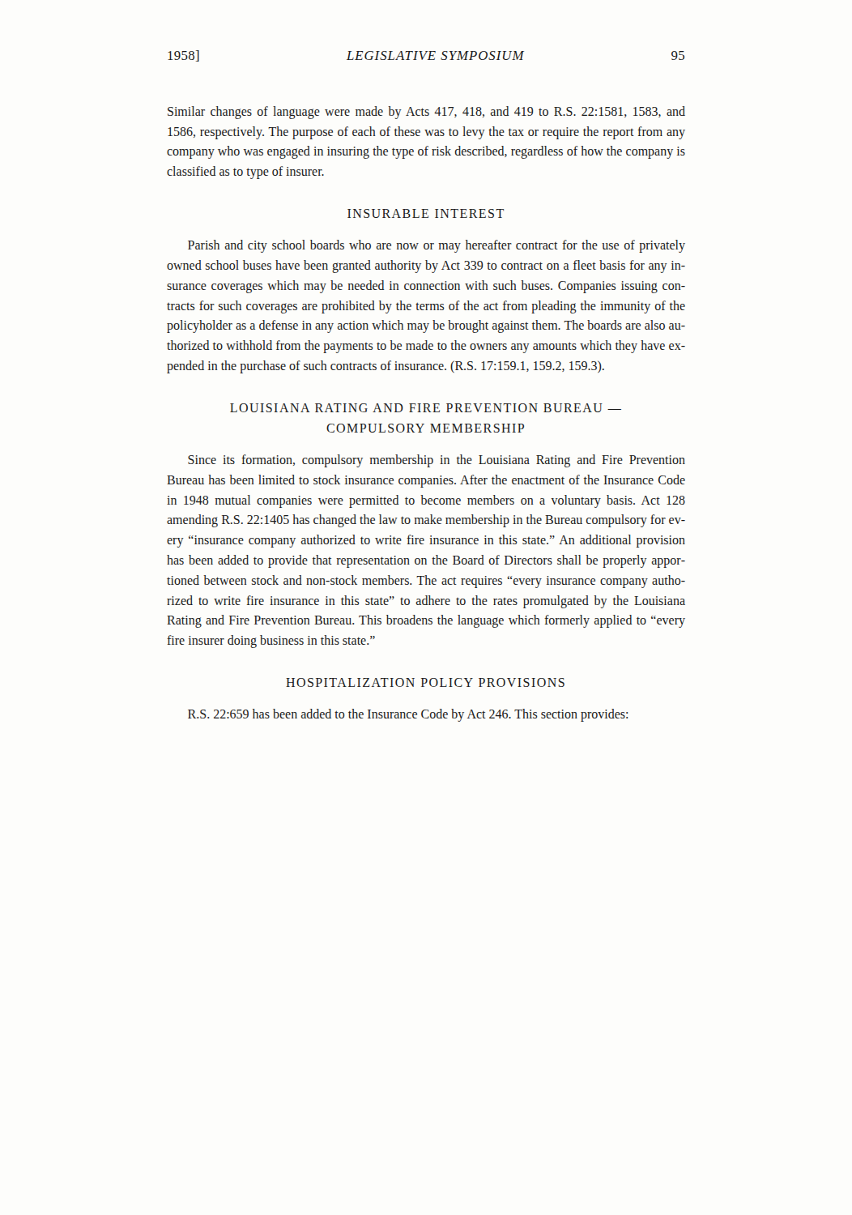1958] Legislative Symposium 95
Similar changes of language were made by Acts 417, 418, and 419 to R.S. 22:1581, 1583, and 1586, respectively. The purpose of each of these was to levy the tax or require the report from any company who was engaged in insuring the type of risk described, regardless of how the company is classified as to type of insurer.
Insurable Interest
Parish and city school boards who are now or may hereafter contract for the use of privately owned school buses have been granted authority by Act 339 to contract on a fleet basis for any insurance coverages which may be needed in connection with such buses. Companies issuing contracts for such coverages are prohibited by the terms of the act from pleading the immunity of the policyholder as a defense in any action which may be brought against them. The boards are also authorized to withhold from the payments to be made to the owners any amounts which they have expended in the purchase of such contracts of insurance. (R.S. 17:159.1, 159.2, 159.3).
Louisiana Rating and Fire Prevention Bureau — Compulsory Membership
Since its formation, compulsory membership in the Louisiana Rating and Fire Prevention Bureau has been limited to stock insurance companies. After the enactment of the Insurance Code in 1948 mutual companies were permitted to become members on a voluntary basis. Act 128 amending R.S. 22:1405 has changed the law to make membership in the Bureau compulsory for every “insurance company authorized to write fire insurance in this state.” An additional provision has been added to provide that representation on the Board of Directors shall be properly apportioned between stock and non-stock members. The act requires “every insurance company authorized to write fire insurance in this state” to adhere to the rates promulgated by the Louisiana Rating and Fire Prevention Bureau. This broadens the language which formerly applied to “every fire insurer doing business in this state.”
Hospitalization Policy Provisions
R.S. 22:659 has been added to the Insurance Code by Act 246. This section provides: